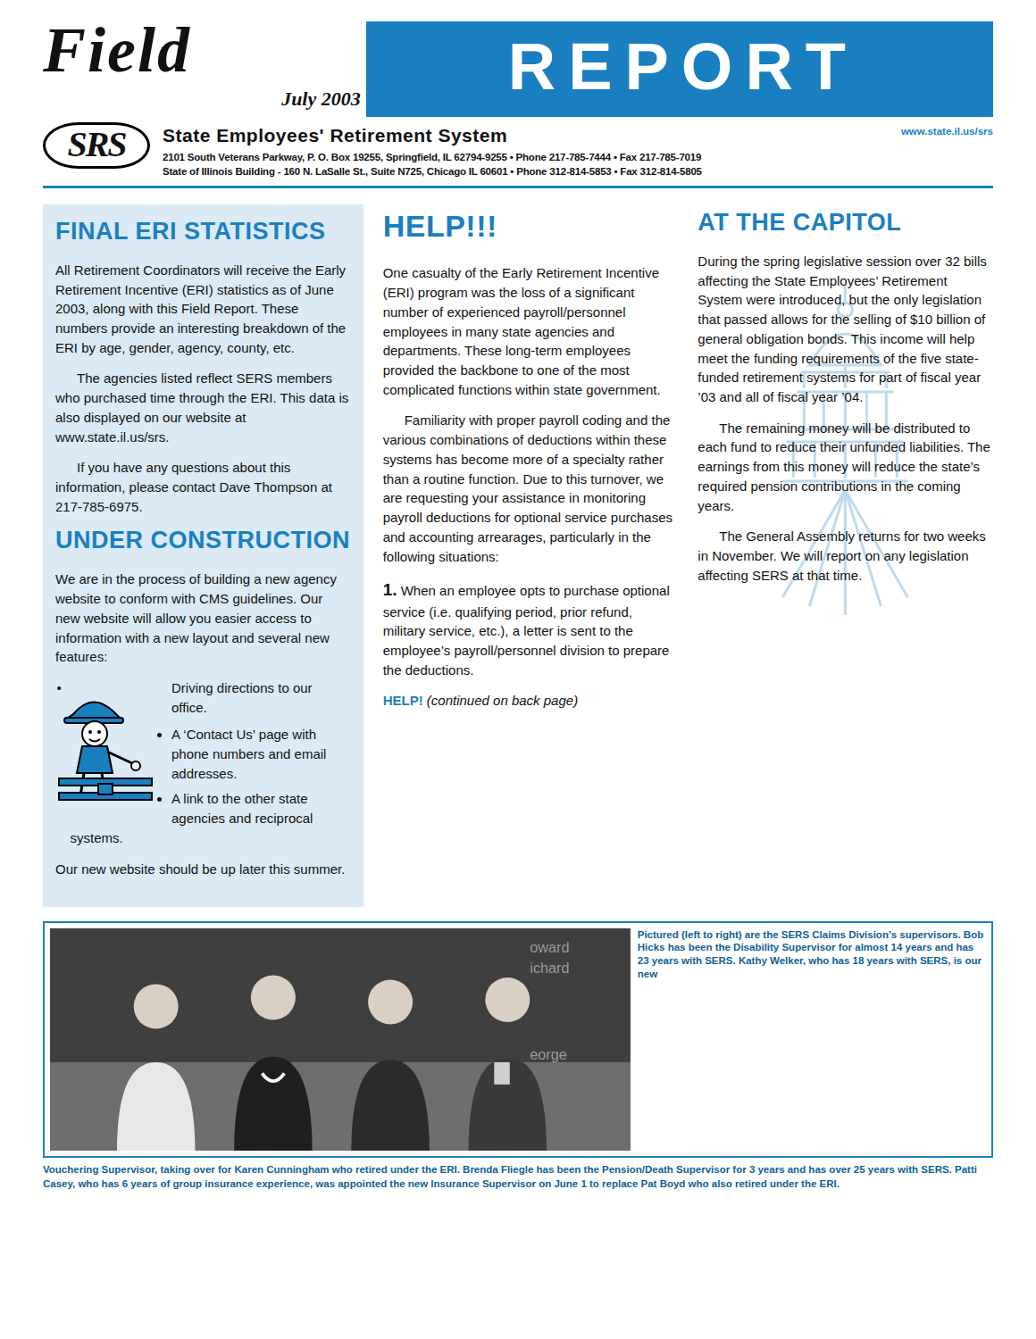Field
July 2003
REPORT
SRS
State Employees' Retirement System
2101 South Veterans Parkway, P. O. Box 19255, Springfield, IL 62794-9255 • Phone 217-785-7444 • Fax 217-785-7019
State of Illinois Building - 160 N. LaSalle St., Suite N725, Chicago IL 60601 • Phone 312-814-5853 • Fax 312-814-5805
www.state.il.us/srs
Final ERI Statistics
All Retirement Coordinators will receive the Early Retirement Incentive (ERI) statistics as of June 2003, along with this Field Report. These numbers provide an interesting breakdown of the ERI by age, gender, agency, county, etc.
The agencies listed reflect SERS members who purchased time through the ERI. This data is also displayed on our website at www.state.il.us/srs.
If you have any questions about this information, please contact Dave Thompson at 217-785-6975.
Under Construction
We are in the process of building a new agency website to conform with CMS guidelines. Our new website will allow you easier access to information with a new layout and several new features:
Construction worker illustration
Driving directions to our office.
A ‘Contact Us’ page with phone numbers and email addresses.
A link to the other state agencies and reciprocal systems.
Our new website should be up later this summer.
HELP!!!
One casualty of the Early Retirement Incentive (ERI) program was the loss of a significant number of experienced payroll/personnel employees in many state agencies and departments. These long-term employees provided the backbone to one of the most complicated functions within state government.
Familiarity with proper payroll coding and the various combinations of deductions within these systems has become more of a specialty rather than a routine function. Due to this turnover, we are requesting your assistance in monitoring payroll deductions for optional service purchases and accounting arrearages, particularly in the following situations:
1. When an employee opts to purchase optional service (i.e. qualifying period, prior refund, military service, etc.), a letter is sent to the employee’s payroll/personnel division to prepare the deductions.
HELP! (continued on back page)
At the Capitol
Capitol dome illustration
During the spring legislative session over 32 bills affecting the State Employees’ Retirement System were introduced, but the only legislation that passed allows for the selling of $10 billion of general obligation bonds. This income will help meet the funding requirements of the five state-funded retirement systems for part of fiscal year ’03 and all of fiscal year ’04.
The remaining money will be distributed to each fund to reduce their unfunded liabilities. The earnings from this money will reduce the state’s required pension contributions in the coming years.
The General Assembly returns for two weeks in November. We will report on any legislation affecting SERS at that time.
SERS Claims Division supervisors group photo oward ichard eorge
Pictured (left to right) are the SERS Claims Division’s supervisors. Bob Hicks has been the Disability Supervisor for almost 14 years and has 23 years with SERS. Kathy Welker, who has 18 years with SERS, is our new
Vouchering Supervisor, taking over for Karen Cunningham who retired under the ERI. Brenda Fliegle has been the Pension/Death Supervisor for 3 years and has over 25 years with SERS. Patti Casey, who has 6 years of group insurance experience, was appointed the new Insurance Supervisor on June 1 to replace Pat Boyd who also retired under the ERI.